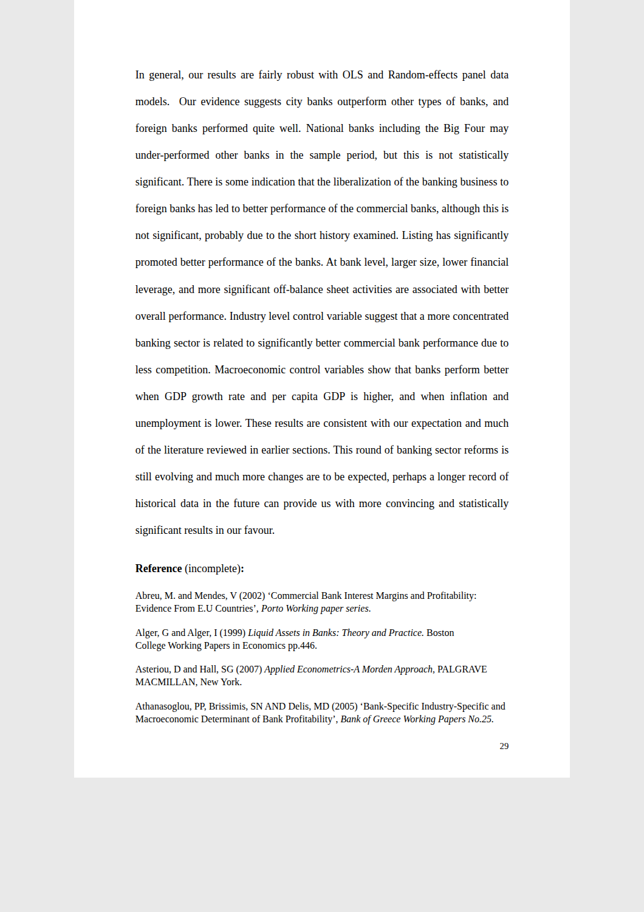In general, our results are fairly robust with OLS and Random-effects panel data models. Our evidence suggests city banks outperform other types of banks, and foreign banks performed quite well. National banks including the Big Four may under-performed other banks in the sample period, but this is not statistically significant. There is some indication that the liberalization of the banking business to foreign banks has led to better performance of the commercial banks, although this is not significant, probably due to the short history examined. Listing has significantly promoted better performance of the banks. At bank level, larger size, lower financial leverage, and more significant off-balance sheet activities are associated with better overall performance. Industry level control variable suggest that a more concentrated banking sector is related to significantly better commercial bank performance due to less competition. Macroeconomic control variables show that banks perform better when GDP growth rate and per capita GDP is higher, and when inflation and unemployment is lower. These results are consistent with our expectation and much of the literature reviewed in earlier sections. This round of banking sector reforms is still evolving and much more changes are to be expected, perhaps a longer record of historical data in the future can provide us with more convincing and statistically significant results in our favour.
Reference (incomplete):
Abreu, M. and Mendes, V (2002) ‘Commercial Bank Interest Margins and Profitability: Evidence From E.U Countries’, Porto Working paper series.
Alger, G and Alger, I (1999) Liquid Assets in Banks: Theory and Practice. Boston
College Working Papers in Economics pp.446.
Asteriou, D and Hall, SG (2007) Applied Econometrics-A Morden Approach, PALGRAVE MACMILLAN, New York.
Athanasoglou, PP, Brissimis, SN AND Delis, MD (2005) ‘Bank-Specific Industry-Specific and Macroeconomic Determinant of Bank Profitability’, Bank of Greece Working Papers No.25.
29